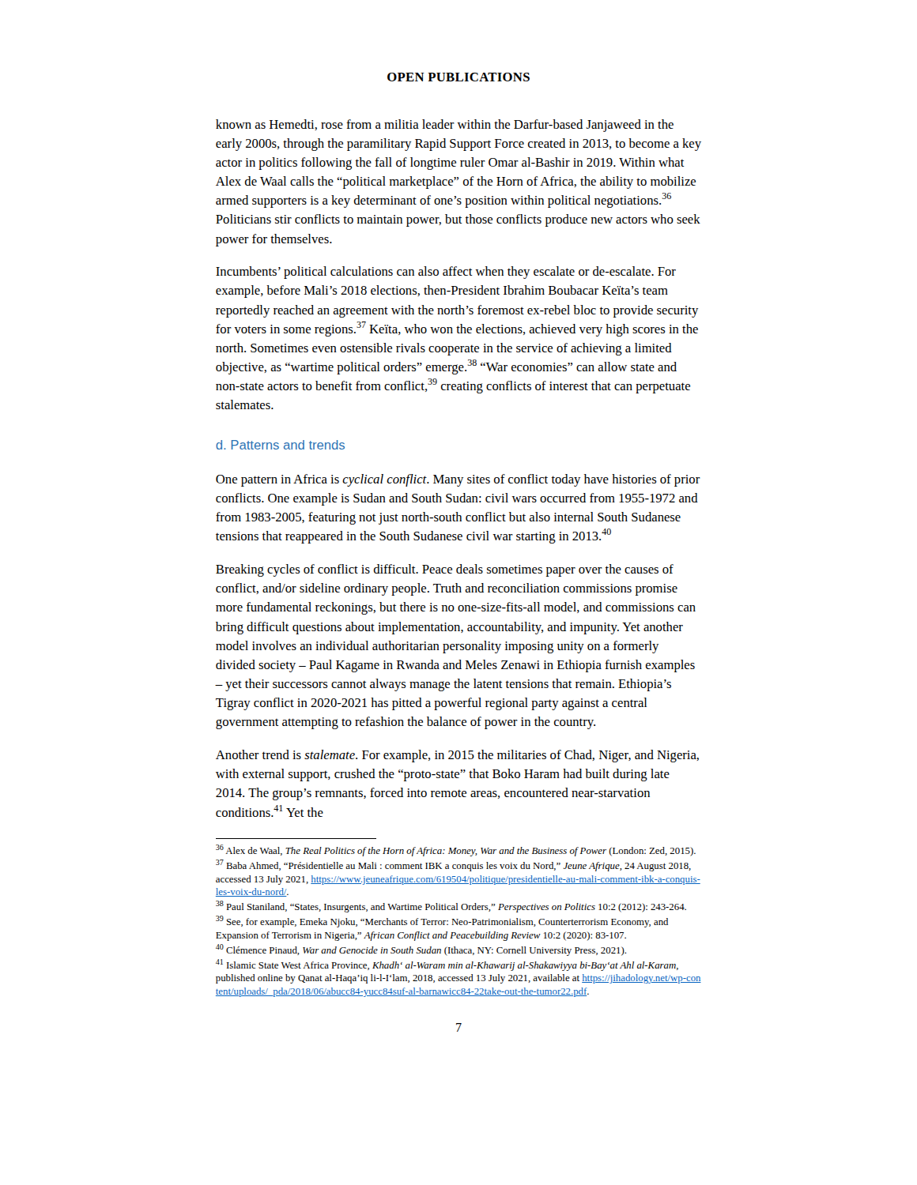OPEN PUBLICATIONS
known as Hemedti, rose from a militia leader within the Darfur-based Janjaweed in the early 2000s, through the paramilitary Rapid Support Force created in 2013, to become a key actor in politics following the fall of longtime ruler Omar al-Bashir in 2019. Within what Alex de Waal calls the “political marketplace” of the Horn of Africa, the ability to mobilize armed supporters is a key determinant of one’s position within political negotiations.36 Politicians stir conflicts to maintain power, but those conflicts produce new actors who seek power for themselves.
Incumbents’ political calculations can also affect when they escalate or de-escalate. For example, before Mali’s 2018 elections, then-President Ibrahim Boubacar Keïta’s team reportedly reached an agreement with the north’s foremost ex-rebel bloc to provide security for voters in some regions.37 Keïta, who won the elections, achieved very high scores in the north. Sometimes even ostensible rivals cooperate in the service of achieving a limited objective, as “wartime political orders” emerge.38 “War economies” can allow state and non-state actors to benefit from conflict,39 creating conflicts of interest that can perpetuate stalemates.
d. Patterns and trends
One pattern in Africa is cyclical conflict. Many sites of conflict today have histories of prior conflicts. One example is Sudan and South Sudan: civil wars occurred from 1955-1972 and from 1983-2005, featuring not just north-south conflict but also internal South Sudanese tensions that reappeared in the South Sudanese civil war starting in 2013.40
Breaking cycles of conflict is difficult. Peace deals sometimes paper over the causes of conflict, and/or sideline ordinary people. Truth and reconciliation commissions promise more fundamental reckonings, but there is no one-size-fits-all model, and commissions can bring difficult questions about implementation, accountability, and impunity. Yet another model involves an individual authoritarian personality imposing unity on a formerly divided society – Paul Kagame in Rwanda and Meles Zenawi in Ethiopia furnish examples – yet their successors cannot always manage the latent tensions that remain. Ethiopia’s Tigray conflict in 2020-2021 has pitted a powerful regional party against a central government attempting to refashion the balance of power in the country.
Another trend is stalemate. For example, in 2015 the militaries of Chad, Niger, and Nigeria, with external support, crushed the “proto-state” that Boko Haram had built during late 2014. The group’s remnants, forced into remote areas, encountered near-starvation conditions.41 Yet the
36 Alex de Waal, The Real Politics of the Horn of Africa: Money, War and the Business of Power (London: Zed, 2015).
37 Baba Ahmed, “Présidentielle au Mali : comment IBK a conquis les voix du Nord,” Jeune Afrique, 24 August 2018, accessed 13 July 2021, https://www.jeuneafrique.com/619504/politique/presidentielle-au-mali-comment-ibk-a-conquis-les-voix-du-nord/.
38 Paul Staniland, “States, Insurgents, and Wartime Political Orders,” Perspectives on Politics 10:2 (2012): 243-264.
39 See, for example, Emeka Njoku, “Merchants of Terror: Neo-Patrimonialism, Counterterrorism Economy, and Expansion of Terrorism in Nigeria,” African Conflict and Peacebuilding Review 10:2 (2020): 83-107.
40 Clémence Pinaud, War and Genocide in South Sudan (Ithaca, NY: Cornell University Press, 2021).
41 Islamic State West Africa Province, Khadh‘ al-Waram min al-Khawarij al-Shakawiyya bi-Bay‘at Ahl al-Karam, published online by Qanat al-Haqa’iq li-l-I‘lam, 2018, accessed 13 July 2021, available at https://jihadology.net/wp-content/uploads/_pda/2018/06/abucc84-yucc84suf-al-barnawicc84-22take-out-the-tumor22.pdf.
7